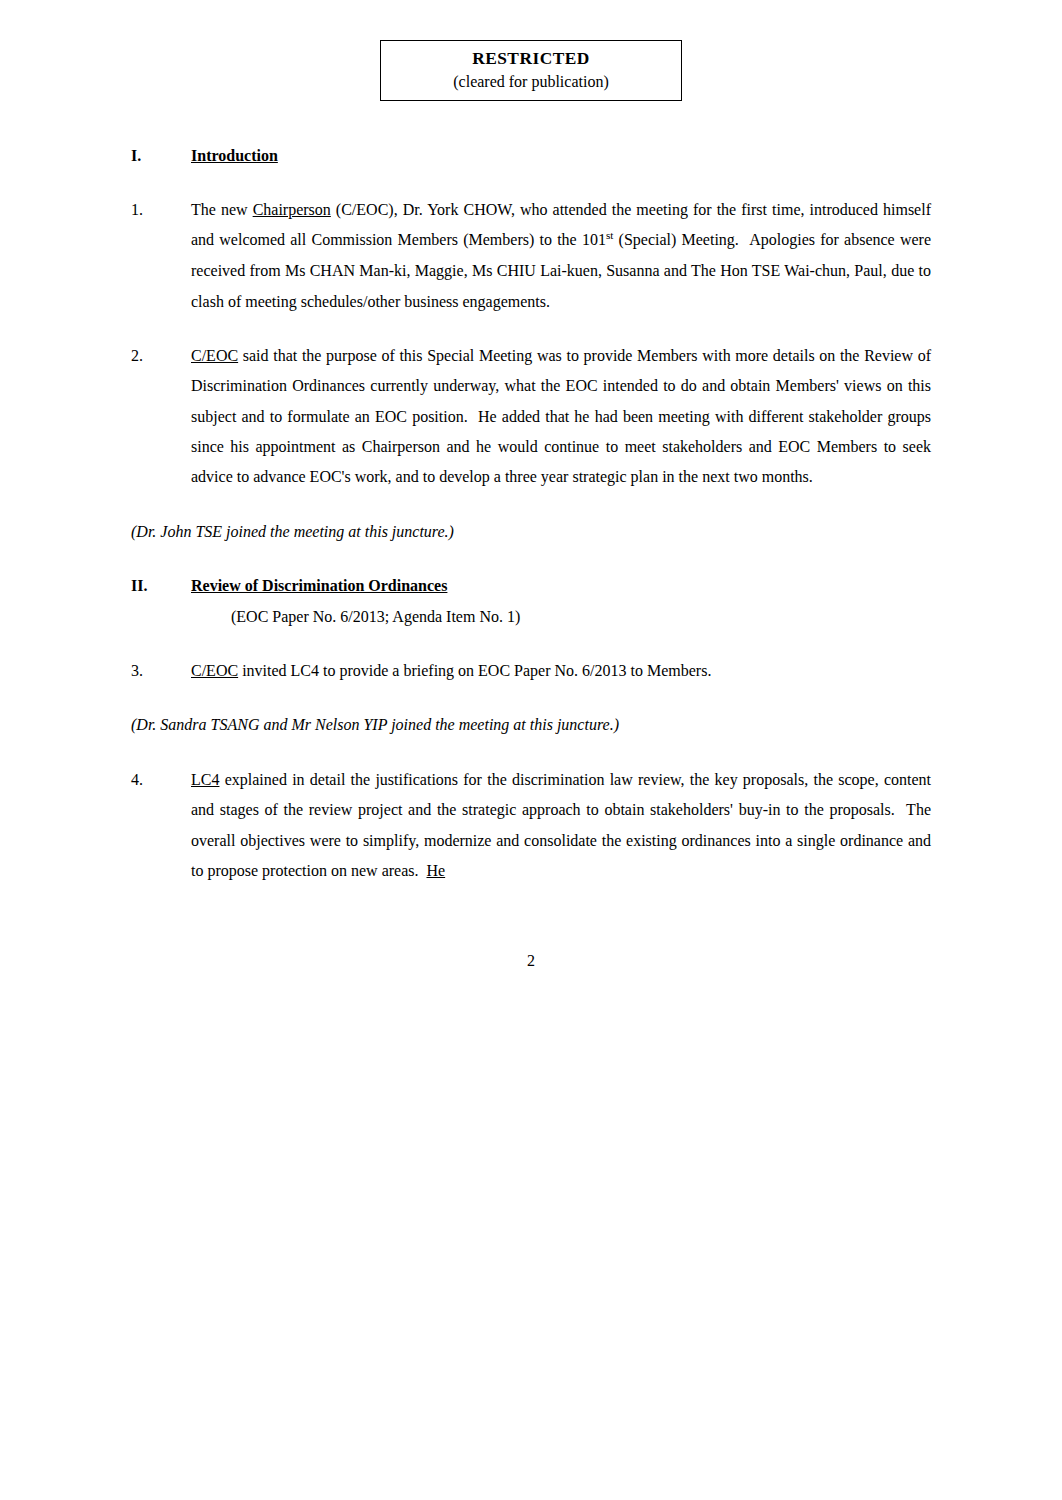RESTRICTED
(cleared for publication)
I. Introduction
1. The new Chairperson (C/EOC), Dr. York CHOW, who attended the meeting for the first time, introduced himself and welcomed all Commission Members (Members) to the 101st (Special) Meeting. Apologies for absence were received from Ms CHAN Man-ki, Maggie, Ms CHIU Lai-kuen, Susanna and The Hon TSE Wai-chun, Paul, due to clash of meeting schedules/other business engagements.
2. C/EOC said that the purpose of this Special Meeting was to provide Members with more details on the Review of Discrimination Ordinances currently underway, what the EOC intended to do and obtain Members' views on this subject and to formulate an EOC position. He added that he had been meeting with different stakeholder groups since his appointment as Chairperson and he would continue to meet stakeholders and EOC Members to seek advice to advance EOC's work, and to develop a three year strategic plan in the next two months.
(Dr. John TSE joined the meeting at this juncture.)
II. Review of Discrimination Ordinances (EOC Paper No. 6/2013; Agenda Item No. 1)
3. C/EOC invited LC4 to provide a briefing on EOC Paper No. 6/2013 to Members.
(Dr. Sandra TSANG and Mr Nelson YIP joined the meeting at this juncture.)
4. LC4 explained in detail the justifications for the discrimination law review, the key proposals, the scope, content and stages of the review project and the strategic approach to obtain stakeholders' buy-in to the proposals. The overall objectives were to simplify, modernize and consolidate the existing ordinances into a single ordinance and to propose protection on new areas. He
2